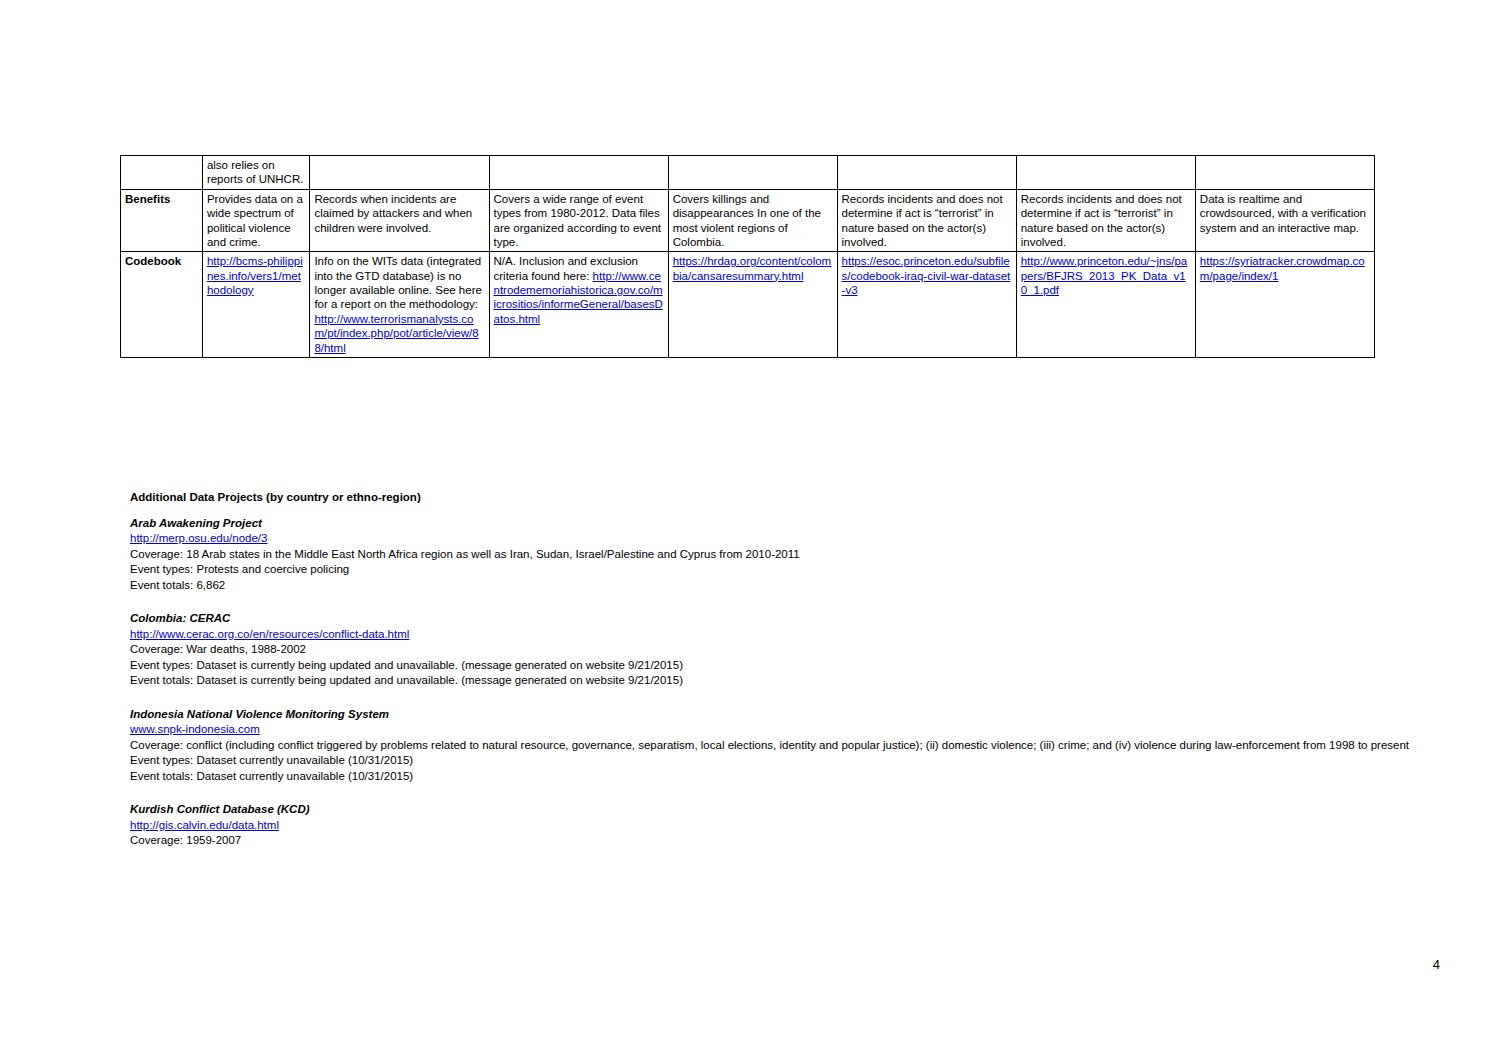| | also relies on reports of UNHCR. | | | | | | |
| Benefits | Provides data on a wide spectrum of political violence and crime. | Records when incidents are claimed by attackers and when children were involved. | Covers a wide range of event types from 1980-2012. Data files are organized according to event type. | Covers killings and disappearances In one of the most violent regions of Colombia. | Records incidents and does not determine if act is “terrorist” in nature based on the actor(s) involved. | Records incidents and does not determine if act is “terrorist” in nature based on the actor(s) involved. | Data is realtime and crowdsourced, with a verification system and an interactive map. |
| Codebook | http://bcms-philippines.info/vers1/methodology | Info on the WITs data (integrated into the GTD database) is no longer available online. See here for a report on the methodology: http://www.terrorismanalysts.com/pt/index.php/pot/article/view/88/html | N/A. Inclusion and exclusion criteria found here: http://www.centrodememoriahistorica.gov.co/micrositios/informeGeneral/basesDatos.html | https://hrdag.org/content/colombia/cansaresummary.html | https://esoc.princeton.edu/subfiles/codebook-iraq-civil-war-dataset-v3 | http://www.princeton.edu/~jns/papers/BFJRS_2013_PK_Data_v10_1.pdf | https://syriatracker.crowdmap.com/page/index/1 |
Additional Data Projects (by country or ethno-region)
Arab Awakening Project
http://merp.osu.edu/node/3
Coverage: 18 Arab states in the Middle East North Africa region as well as Iran, Sudan, Israel/Palestine and Cyprus from 2010-2011
Event types: Protests and coercive policing
Event totals: 6,862
Colombia: CERAC
http://www.cerac.org.co/en/resources/conflict-data.html
Coverage: War deaths, 1988-2002
Event types: Dataset is currently being updated and unavailable. (message generated on website 9/21/2015)
Event totals: Dataset is currently being updated and unavailable. (message generated on website 9/21/2015)
Indonesia National Violence Monitoring System
www.snpk-indonesia.com
Coverage: conflict (including conflict triggered by problems related to natural resource, governance, separatism, local elections, identity and popular justice); (ii) domestic violence; (iii) crime; and (iv) violence during law-enforcement from 1998 to present
Event types: Dataset currently unavailable (10/31/2015)
Event totals: Dataset currently unavailable (10/31/2015)
Kurdish Conflict Database (KCD)
http://gis.calvin.edu/data.html
Coverage: 1959-2007
4